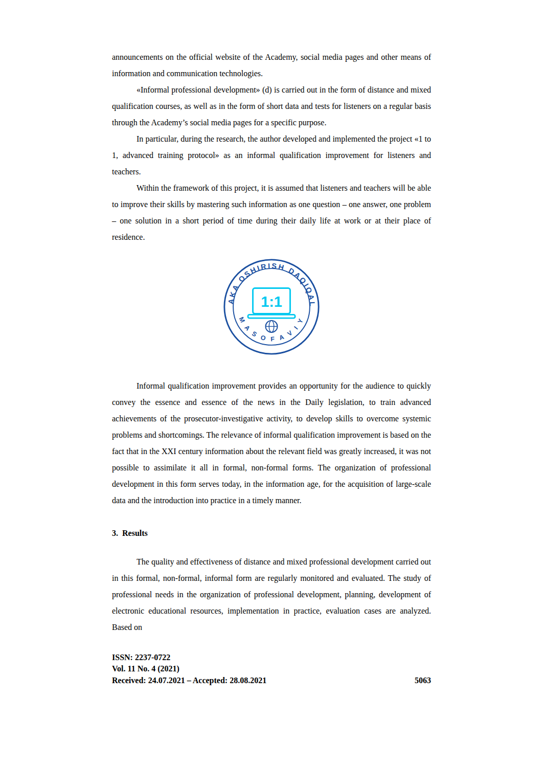announcements on the official website of the Academy, social media pages and other means of information and communication technologies.
«Informal professional development» (d) is carried out in the form of distance and mixed qualification courses, as well as in the form of short data and tests for listeners on a regular basis through the Academy’s social media pages for a specific purpose.
In particular, during the research, the author developed and implemented the project «1 to 1, advanced training protocol» as an informal qualification improvement for listeners and teachers.
Within the framework of this project, it is assumed that listeners and teachers will be able to improve their skills by mastering such information as one question – one answer, one problem – one solution in a short period of time during their daily life at work or at their place of residence.
Informal qualification improvement provides an opportunity for the audience to quickly convey the essence and essence of the news in the Daily legislation, to train advanced achievements of the prosecutor-investigative activity, to develop skills to overcome systemic problems and shortcomings. The relevance of informal qualification improvement is based on the fact that in the XXI century information about the relevant field was greatly increased, it was not possible to assimilate it all in formal, non-formal forms. The organization of professional development in this form serves today, in the information age, for the acquisition of large-scale data and the introduction into practice in a timely manner.
3. Results
The quality and effectiveness of distance and mixed professional development carried out in this formal, non-formal, informal form are regularly monitored and evaluated. The study of professional needs in the organization of professional development, planning, development of electronic educational resources, implementation in practice, evaluation cases are analyzed. Based on
ISSN: 2237-0722
Vol. 11 No. 4 (2021)
Received: 24.07.2021 – Accepted: 28.08.2021
5063